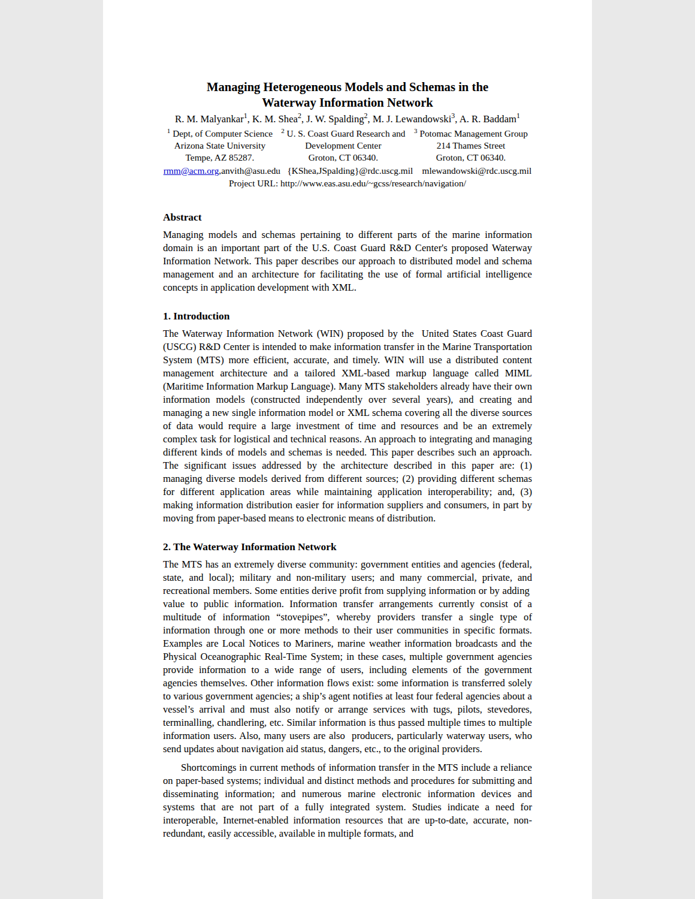Managing Heterogeneous Models and Schemas in the
Waterway Information Network
R. M. Malyankar1, K. M. Shea2, J. W. Spalding2, M. J. Lewandowski3, A. R. Baddam1
| 1 Dept, of Computer Science Arizona State University Tempe, AZ 85287. | 2 U. S. Coast Guard Research and Development Center Groton, CT 06340. | 3 Potomac Management Group 214 Thames Street Groton, CT 06340. |
rmm@acm.org,anvith@asu.edu {KShea,JSpalding}@rdc.uscg.mil mlewandowski@rdc.uscg.mil
Project URL: http://www.eas.asu.edu/~gcss/research/navigation/
Abstract
Managing models and schemas pertaining to different parts of the marine information domain is an important part of the U.S. Coast Guard R&D Center's proposed Waterway Information Network. This paper describes our approach to distributed model and schema management and an architecture for facilitating the use of formal artificial intelligence concepts in application development with XML.
1. Introduction
The Waterway Information Network (WIN) proposed by the United States Coast Guard (USCG) R&D Center is intended to make information transfer in the Marine Transportation System (MTS) more efficient, accurate, and timely. WIN will use a distributed content management architecture and a tailored XML-based markup language called MIML (Maritime Information Markup Language). Many MTS stakeholders already have their own information models (constructed independently over several years), and creating and managing a new single information model or XML schema covering all the diverse sources of data would require a large investment of time and resources and be an extremely complex task for logistical and technical reasons. An approach to integrating and managing different kinds of models and schemas is needed. This paper describes such an approach. The significant issues addressed by the architecture described in this paper are: (1) managing diverse models derived from different sources; (2) providing different schemas for different application areas while maintaining application interoperability; and, (3) making information distribution easier for information suppliers and consumers, in part by moving from paper-based means to electronic means of distribution.
2. The Waterway Information Network
The MTS has an extremely diverse community: government entities and agencies (federal, state, and local); military and non-military users; and many commercial, private, and recreational members. Some entities derive profit from supplying information or by adding value to public information. Information transfer arrangements currently consist of a multitude of information “stovepipes”, whereby providers transfer a single type of information through one or more methods to their user communities in specific formats. Examples are Local Notices to Mariners, marine weather information broadcasts and the Physical Oceanographic Real-Time System; in these cases, multiple government agencies provide information to a wide range of users, including elements of the government agencies themselves. Other information flows exist: some information is transferred solely to various government agencies; a ship’s agent notifies at least four federal agencies about a vessel’s arrival and must also notify or arrange services with tugs, pilots, stevedores, terminalling, chandlering, etc. Similar information is thus passed multiple times to multiple information users. Also, many users are also producers, particularly waterway users, who send updates about navigation aid status, dangers, etc., to the original providers.
Shortcomings in current methods of information transfer in the MTS include a reliance on paper-based systems; individual and distinct methods and procedures for submitting and disseminating information; and numerous marine electronic information devices and systems that are not part of a fully integrated system. Studies indicate a need for interoperable, Internet-enabled information resources that are up-to-date, accurate, non-redundant, easily accessible, available in multiple formats, and